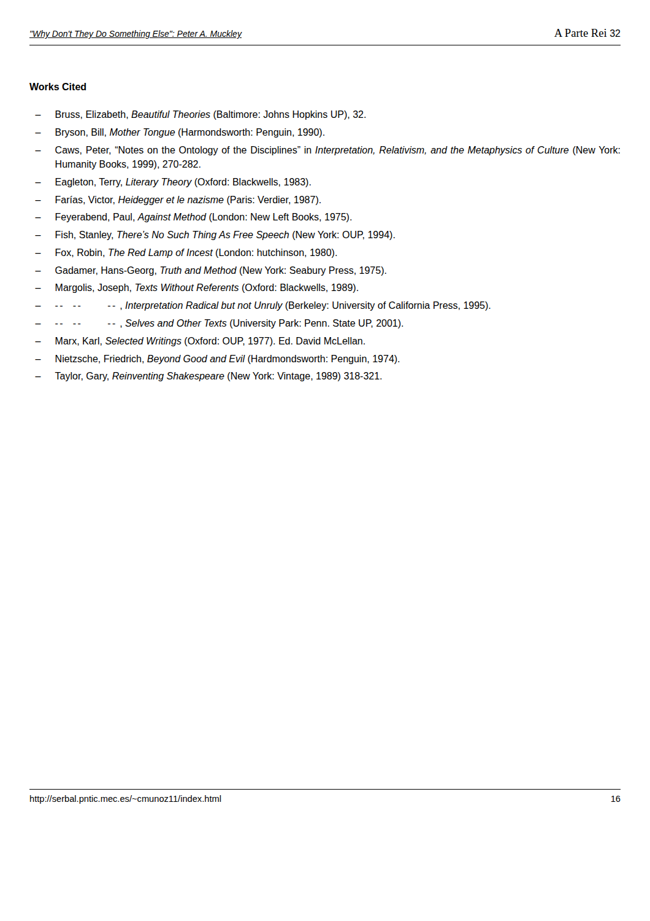"Why Don't They Do Something Else": Peter A. Muckley A Parte Rei 32
Works Cited
Bruss, Elizabeth, Beautiful Theories (Baltimore: Johns Hopkins UP), 32.
Bryson, Bill, Mother Tongue (Harmondsworth: Penguin, 1990).
Caws, Peter, “Notes on the Ontology of the Disciplines” in Interpretation, Relativism, and the Metaphysics of Culture (New York: Humanity Books, 1999), 270-282.
Eagleton, Terry, Literary Theory (Oxford: Blackwells, 1983).
Farías, Victor, Heidegger et le nazisme (Paris: Verdier, 1987).
Feyerabend, Paul, Against Method (London: New Left Books, 1975).
Fish, Stanley, There’s No Such Thing As Free Speech (New York: OUP, 1994).
Fox, Robin, The Red Lamp of Incest (London: hutchinson, 1980).
Gadamer, Hans-Georg, Truth and Method (New York: Seabury Press, 1975).
Margolis, Joseph, Texts Without Referents (Oxford: Blackwells, 1989).
-- -- -- , Interpretation Radical but not Unruly (Berkeley: University of California Press, 1995).
-- -- -- , Selves and Other Texts (University Park: Penn. State UP, 2001).
Marx, Karl, Selected Writings (Oxford: OUP, 1977). Ed. David McLellan.
Nietzsche, Friedrich, Beyond Good and Evil (Hardmondsworth: Penguin, 1974).
Taylor, Gary, Reinventing Shakespeare (New York: Vintage, 1989) 318-321.
http://serbal.pntic.mec.es/~cmunoz11/index.html 16